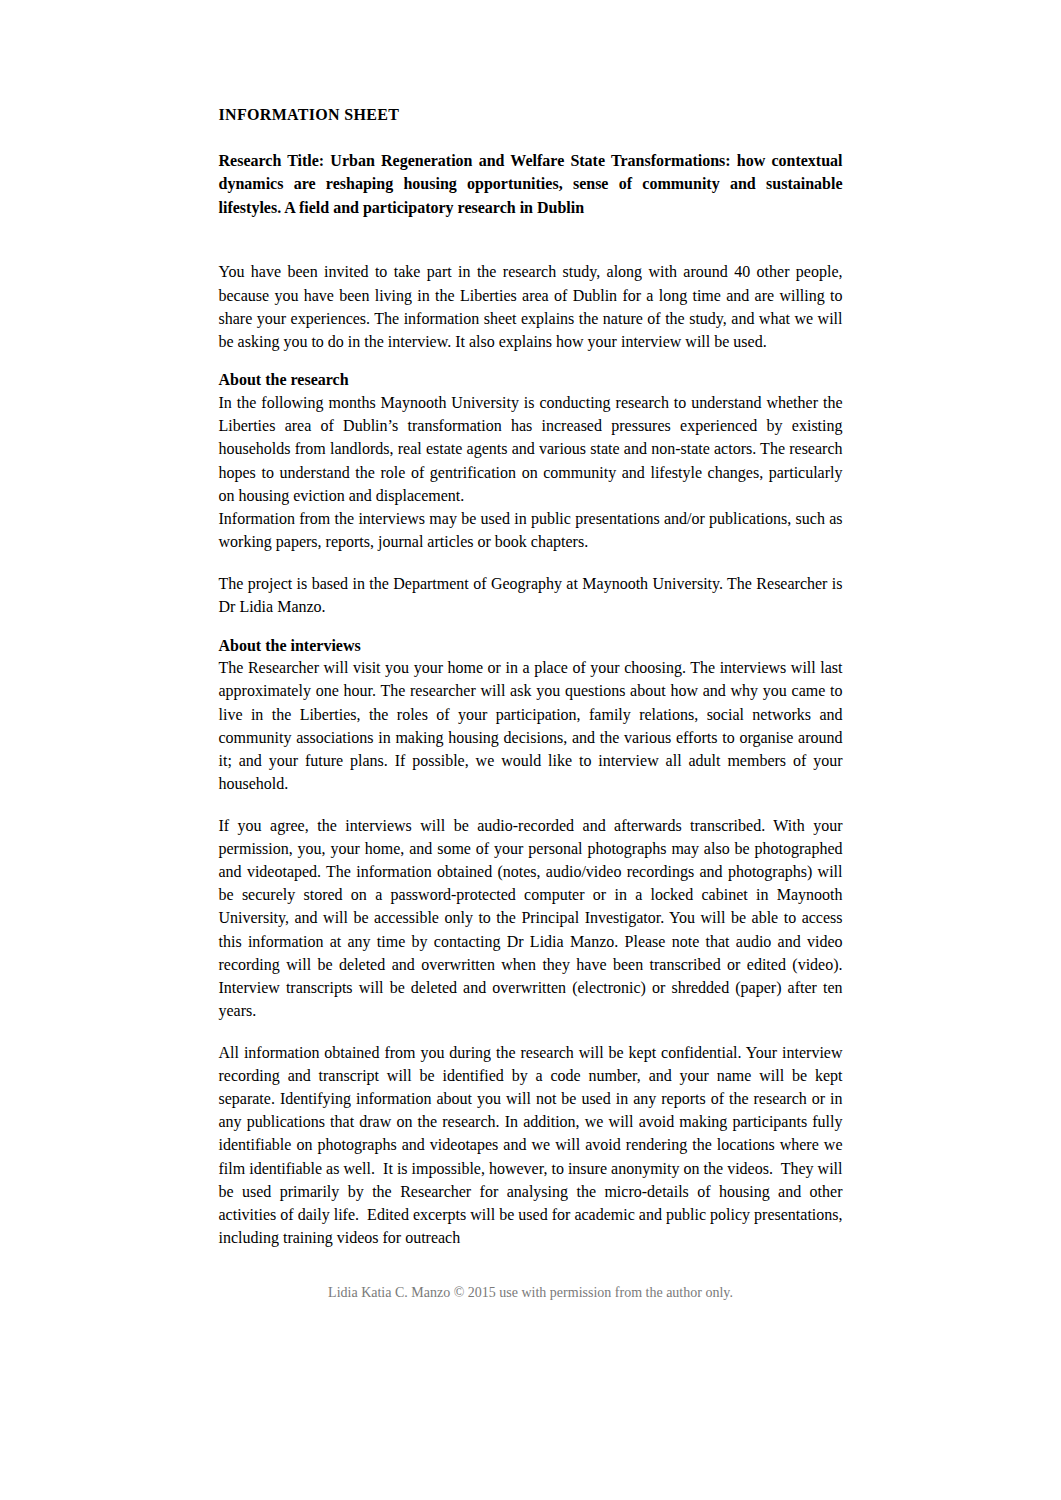INFORMATION SHEET
Research Title: Urban Regeneration and Welfare State Transformations: how contextual dynamics are reshaping housing opportunities, sense of community and sustainable lifestyles. A field and participatory research in Dublin
You have been invited to take part in the research study, along with around 40 other people, because you have been living in the Liberties area of Dublin for a long time and are willing to share your experiences. The information sheet explains the nature of the study, and what we will be asking you to do in the interview. It also explains how your interview will be used.
About the research
In the following months Maynooth University is conducting research to understand whether the Liberties area of Dublin’s transformation has increased pressures experienced by existing households from landlords, real estate agents and various state and non-state actors. The research hopes to understand the role of gentrification on community and lifestyle changes, particularly on housing eviction and displacement.
Information from the interviews may be used in public presentations and/or publications, such as working papers, reports, journal articles or book chapters.
The project is based in the Department of Geography at Maynooth University. The Researcher is Dr Lidia Manzo.
About the interviews
The Researcher will visit you your home or in a place of your choosing. The interviews will last approximately one hour. The researcher will ask you questions about how and why you came to live in the Liberties, the roles of your participation, family relations, social networks and community associations in making housing decisions, and the various efforts to organise around it; and your future plans. If possible, we would like to interview all adult members of your household.
If you agree, the interviews will be audio-recorded and afterwards transcribed. With your permission, you, your home, and some of your personal photographs may also be photographed and videotaped. The information obtained (notes, audio/video recordings and photographs) will be securely stored on a password-protected computer or in a locked cabinet in Maynooth University, and will be accessible only to the Principal Investigator. You will be able to access this information at any time by contacting Dr Lidia Manzo. Please note that audio and video recording will be deleted and overwritten when they have been transcribed or edited (video). Interview transcripts will be deleted and overwritten (electronic) or shredded (paper) after ten years.
All information obtained from you during the research will be kept confidential. Your interview recording and transcript will be identified by a code number, and your name will be kept separate. Identifying information about you will not be used in any reports of the research or in any publications that draw on the research. In addition, we will avoid making participants fully identifiable on photographs and videotapes and we will avoid rendering the locations where we film identifiable as well. It is impossible, however, to insure anonymity on the videos. They will be used primarily by the Researcher for analysing the micro-details of housing and other activities of daily life. Edited excerpts will be used for academic and public policy presentations, including training videos for outreach
Lidia Katia C. Manzo © 2015 use with permission from the author only.